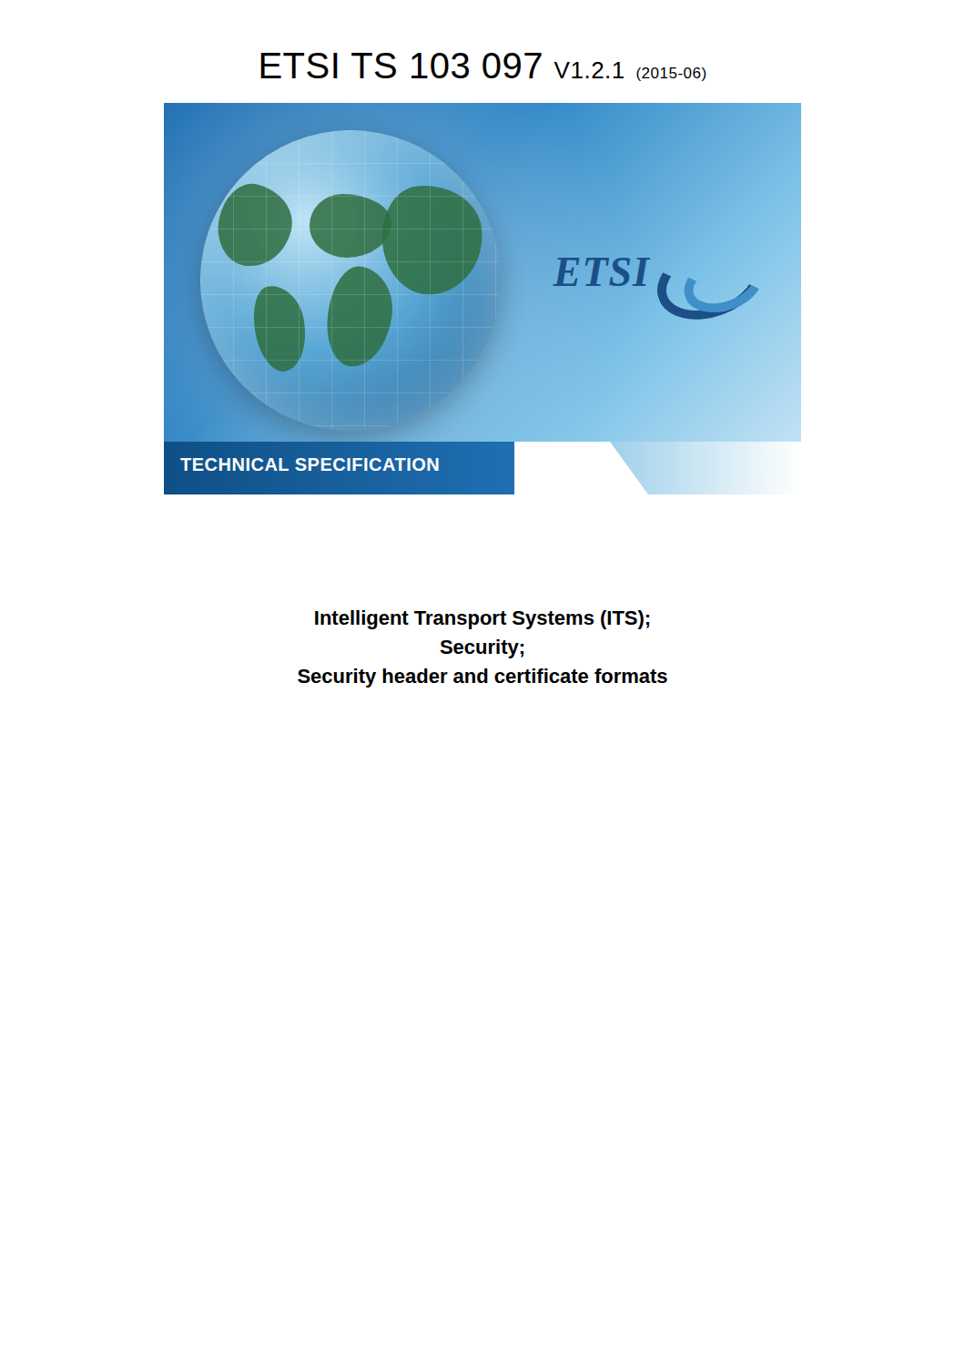ETSI TS 103 097 V1.2.1 (2015-06)
ETSI
TECHNICAL SPECIFICATION
Intelligent Transport Systems (ITS);
Security;
Security header and certificate formats